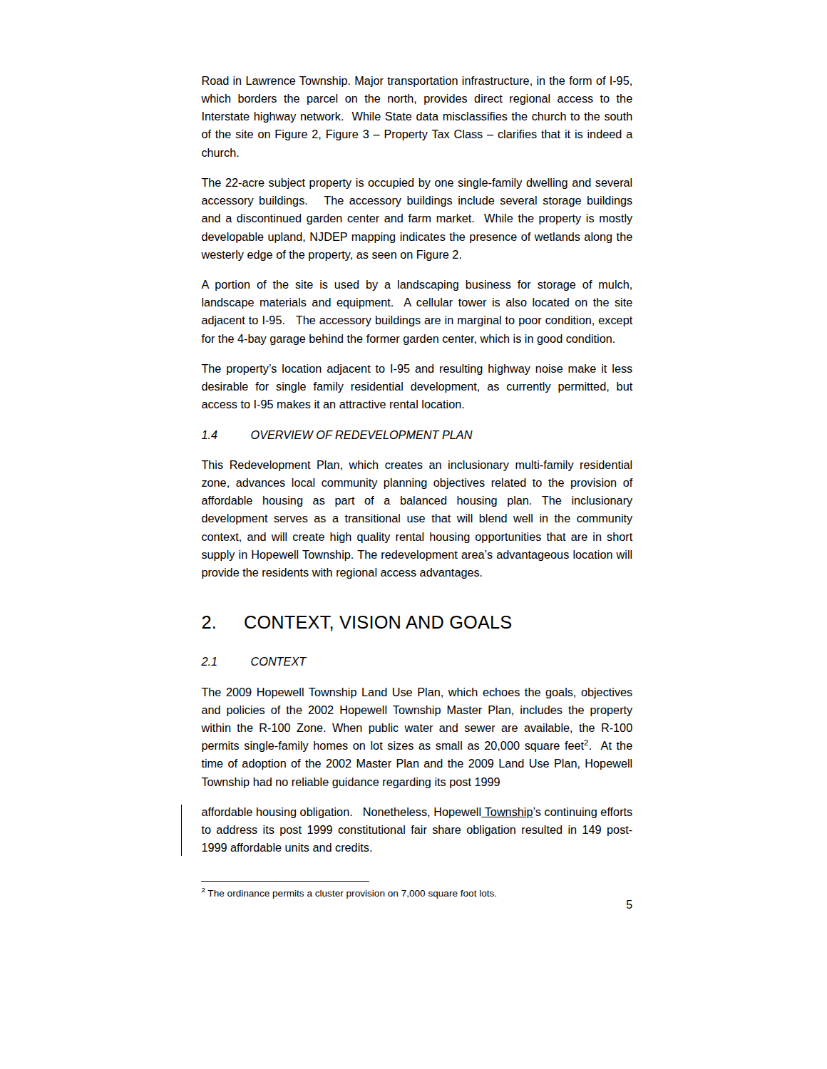Road in Lawrence Township. Major transportation infrastructure, in the form of I-95, which borders the parcel on the north, provides direct regional access to the Interstate highway network. While State data misclassifies the church to the south of the site on Figure 2, Figure 3 – Property Tax Class – clarifies that it is indeed a church.
The 22-acre subject property is occupied by one single-family dwelling and several accessory buildings. The accessory buildings include several storage buildings and a discontinued garden center and farm market. While the property is mostly developable upland, NJDEP mapping indicates the presence of wetlands along the westerly edge of the property, as seen on Figure 2.
A portion of the site is used by a landscaping business for storage of mulch, landscape materials and equipment. A cellular tower is also located on the site adjacent to I-95. The accessory buildings are in marginal to poor condition, except for the 4-bay garage behind the former garden center, which is in good condition.
The property’s location adjacent to I-95 and resulting highway noise make it less desirable for single family residential development, as currently permitted, but access to I-95 makes it an attractive rental location.
1.4 OVERVIEW OF REDEVELOPMENT PLAN
This Redevelopment Plan, which creates an inclusionary multi-family residential zone, advances local community planning objectives related to the provision of affordable housing as part of a balanced housing plan. The inclusionary development serves as a transitional use that will blend well in the community context, and will create high quality rental housing opportunities that are in short supply in Hopewell Township. The redevelopment area’s advantageous location will provide the residents with regional access advantages.
2. CONTEXT, VISION AND GOALS
2.1 CONTEXT
The 2009 Hopewell Township Land Use Plan, which echoes the goals, objectives and policies of the 2002 Hopewell Township Master Plan, includes the property within the R-100 Zone. When public water and sewer are available, the R-100 permits single-family homes on lot sizes as small as 20,000 square feet2. At the time of adoption of the 2002 Master Plan and the 2009 Land Use Plan, Hopewell Township had no reliable guidance regarding its post 1999
affordable housing obligation. Nonetheless, Hopewell Township’s continuing efforts to address its post 1999 constitutional fair share obligation resulted in 149 post-1999 affordable units and credits.
2 The ordinance permits a cluster provision on 7,000 square foot lots.
5